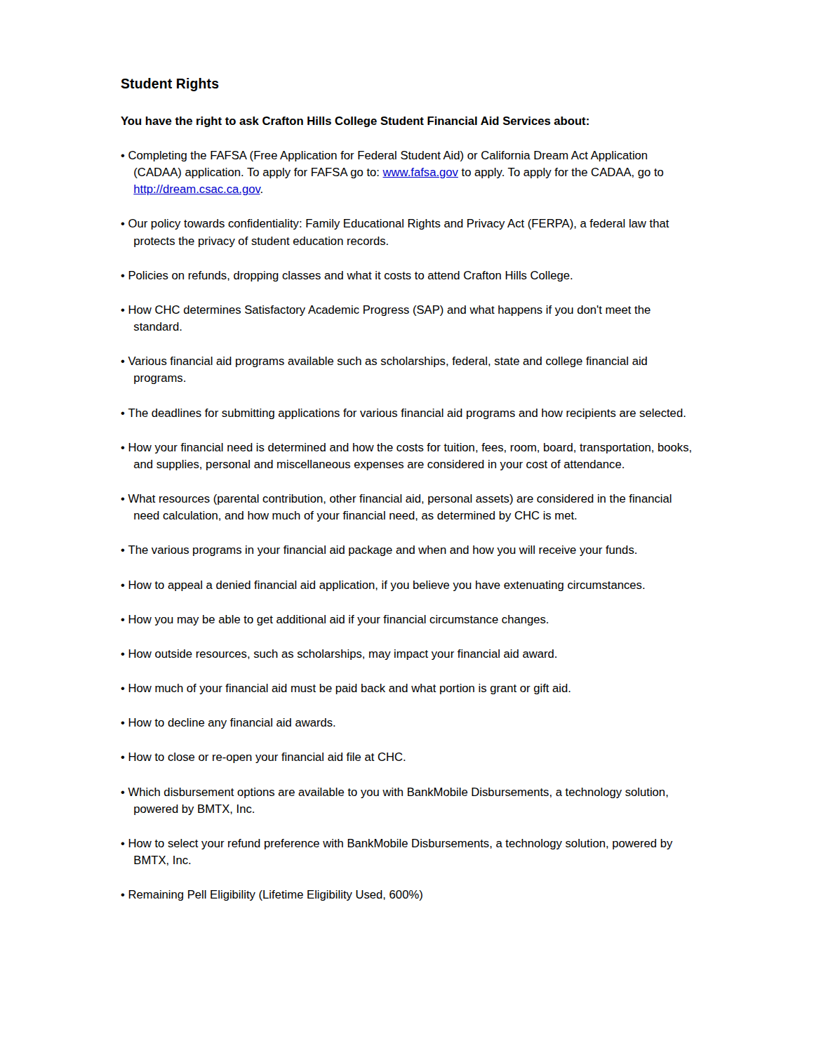Student Rights
You have the right to ask Crafton Hills College Student Financial Aid Services about:
Completing the FAFSA (Free Application for Federal Student Aid) or California Dream Act Application (CADAA) application. To apply for FAFSA go to: www.fafsa.gov to apply. To apply for the CADAA, go to http://dream.csac.ca.gov.
Our policy towards confidentiality: Family Educational Rights and Privacy Act (FERPA), a federal law that protects the privacy of student education records.
Policies on refunds, dropping classes and what it costs to attend Crafton Hills College.
How CHC determines Satisfactory Academic Progress (SAP) and what happens if you don't meet the standard.
Various financial aid programs available such as scholarships, federal, state and college financial aid programs.
The deadlines for submitting applications for various financial aid programs and how recipients are selected.
How your financial need is determined and how the costs for tuition, fees, room, board, transportation, books, and supplies, personal and miscellaneous expenses are considered in your cost of attendance.
What resources (parental contribution, other financial aid, personal assets) are considered in the financial need calculation, and how much of your financial need, as determined by CHC is met.
The various programs in your financial aid package and when and how you will receive your funds.
How to appeal a denied financial aid application, if you believe you have extenuating circumstances.
How you may be able to get additional aid if your financial circumstance changes.
How outside resources, such as scholarships, may impact your financial aid award.
How much of your financial aid must be paid back and what portion is grant or gift aid.
How to decline any financial aid awards.
How to close or re-open your financial aid file at CHC.
Which disbursement options are available to you with BankMobile Disbursements, a technology solution, powered by BMTX, Inc.
How to select your refund preference with BankMobile Disbursements, a technology solution, powered by BMTX, Inc.
Remaining Pell Eligibility (Lifetime Eligibility Used, 600%)